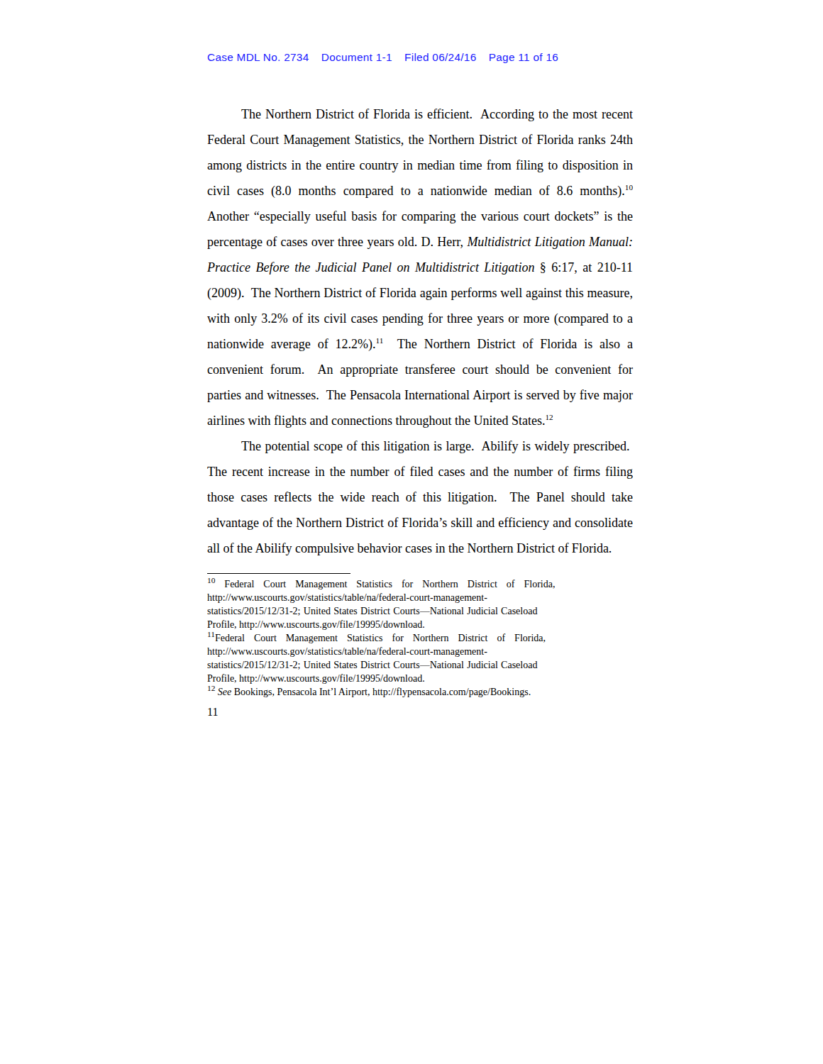Case MDL No. 2734 Document 1-1 Filed 06/24/16 Page 11 of 16
The Northern District of Florida is efficient. According to the most recent Federal Court Management Statistics, the Northern District of Florida ranks 24th among districts in the entire country in median time from filing to disposition in civil cases (8.0 months compared to a nationwide median of 8.6 months).10 Another “especially useful basis for comparing the various court dockets” is the percentage of cases over three years old. D. Herr, Multidistrict Litigation Manual: Practice Before the Judicial Panel on Multidistrict Litigation § 6:17, at 210-11 (2009). The Northern District of Florida again performs well against this measure, with only 3.2% of its civil cases pending for three years or more (compared to a nationwide average of 12.2%).11 The Northern District of Florida is also a convenient forum. An appropriate transferee court should be convenient for parties and witnesses. The Pensacola International Airport is served by five major airlines with flights and connections throughout the United States.12
The potential scope of this litigation is large. Abilify is widely prescribed. The recent increase in the number of filed cases and the number of firms filing those cases reflects the wide reach of this litigation. The Panel should take advantage of the Northern District of Florida’s skill and efficiency and consolidate all of the Abilify compulsive behavior cases in the Northern District of Florida.
10 Federal Court Management Statistics for Northern District of Florida,
http://www.uscourts.gov/statistics/table/na/federal-court-management-
statistics/2015/12/31-2; United States District Courts—National Judicial Caseload
Profile, http://www.uscourts.gov/file/19995/download.
11 Federal Court Management Statistics for Northern District of Florida,
http://www.uscourts.gov/statistics/table/na/federal-court-management-
statistics/2015/12/31-2; United States District Courts—National Judicial Caseload
Profile, http://www.uscourts.gov/file/19995/download.
12 See Bookings, Pensacola Int’l Airport, http://flypensacola.com/page/Bookings.
11